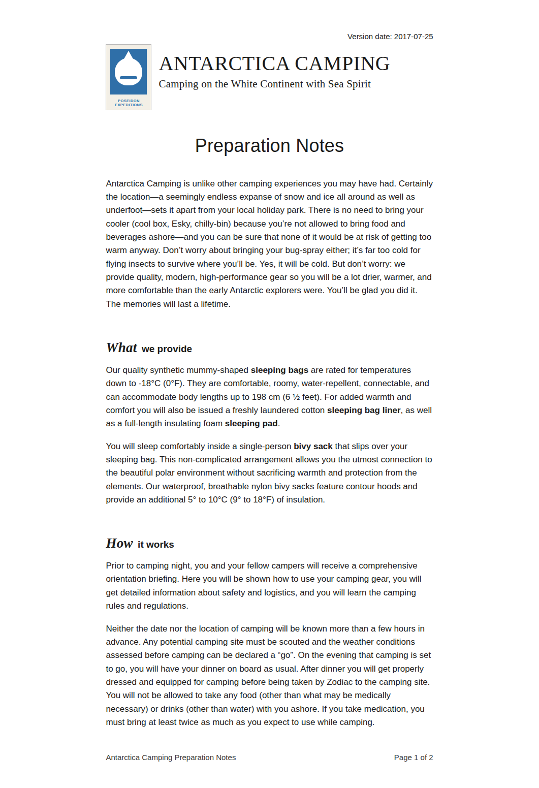Version date: 2017-07-25
POSEIDON
EXPEDITIONS
ANTARCTICA CAMPING
Camping on the White Continent with Sea Spirit
Preparation Notes
Antarctica Camping is unlike other camping experiences you may have had. Certainly the location—a seemingly endless expanse of snow and ice all around as well as underfoot—sets it apart from your local holiday park. There is no need to bring your cooler (cool box, Esky, chilly-bin) because you’re not allowed to bring food and beverages ashore—and you can be sure that none of it would be at risk of getting too warm anyway. Don’t worry about bringing your bug-spray either; it’s far too cold for flying insects to survive where you’ll be. Yes, it will be cold. But don’t worry: we provide quality, modern, high-performance gear so you will be a lot drier, warmer, and more comfortable than the early Antarctic explorers were. You’ll be glad you did it. The memories will last a lifetime.
What we provide
Our quality synthetic mummy-shaped sleeping bags are rated for temperatures down to -18°C (0°F). They are comfortable, roomy, water-repellent, connectable, and can accommodate body lengths up to 198 cm (6 ½ feet). For added warmth and comfort you will also be issued a freshly laundered cotton sleeping bag liner, as well as a full-length insulating foam sleeping pad.
You will sleep comfortably inside a single-person bivy sack that slips over your sleeping bag. This non-complicated arrangement allows you the utmost connection to the beautiful polar environment without sacrificing warmth and protection from the elements. Our waterproof, breathable nylon bivy sacks feature contour hoods and provide an additional 5° to 10°C (9° to 18°F) of insulation.
How it works
Prior to camping night, you and your fellow campers will receive a comprehensive orientation briefing. Here you will be shown how to use your camping gear, you will get detailed information about safety and logistics, and you will learn the camping rules and regulations.
Neither the date nor the location of camping will be known more than a few hours in advance. Any potential camping site must be scouted and the weather conditions assessed before camping can be declared a “go”. On the evening that camping is set to go, you will have your dinner on board as usual. After dinner you will get properly dressed and equipped for camping before being taken by Zodiac to the camping site. You will not be allowed to take any food (other than what may be medically necessary) or drinks (other than water) with you ashore. If you take medication, you must bring at least twice as much as you expect to use while camping.
Antarctica Camping Preparation Notes Page 1 of 2